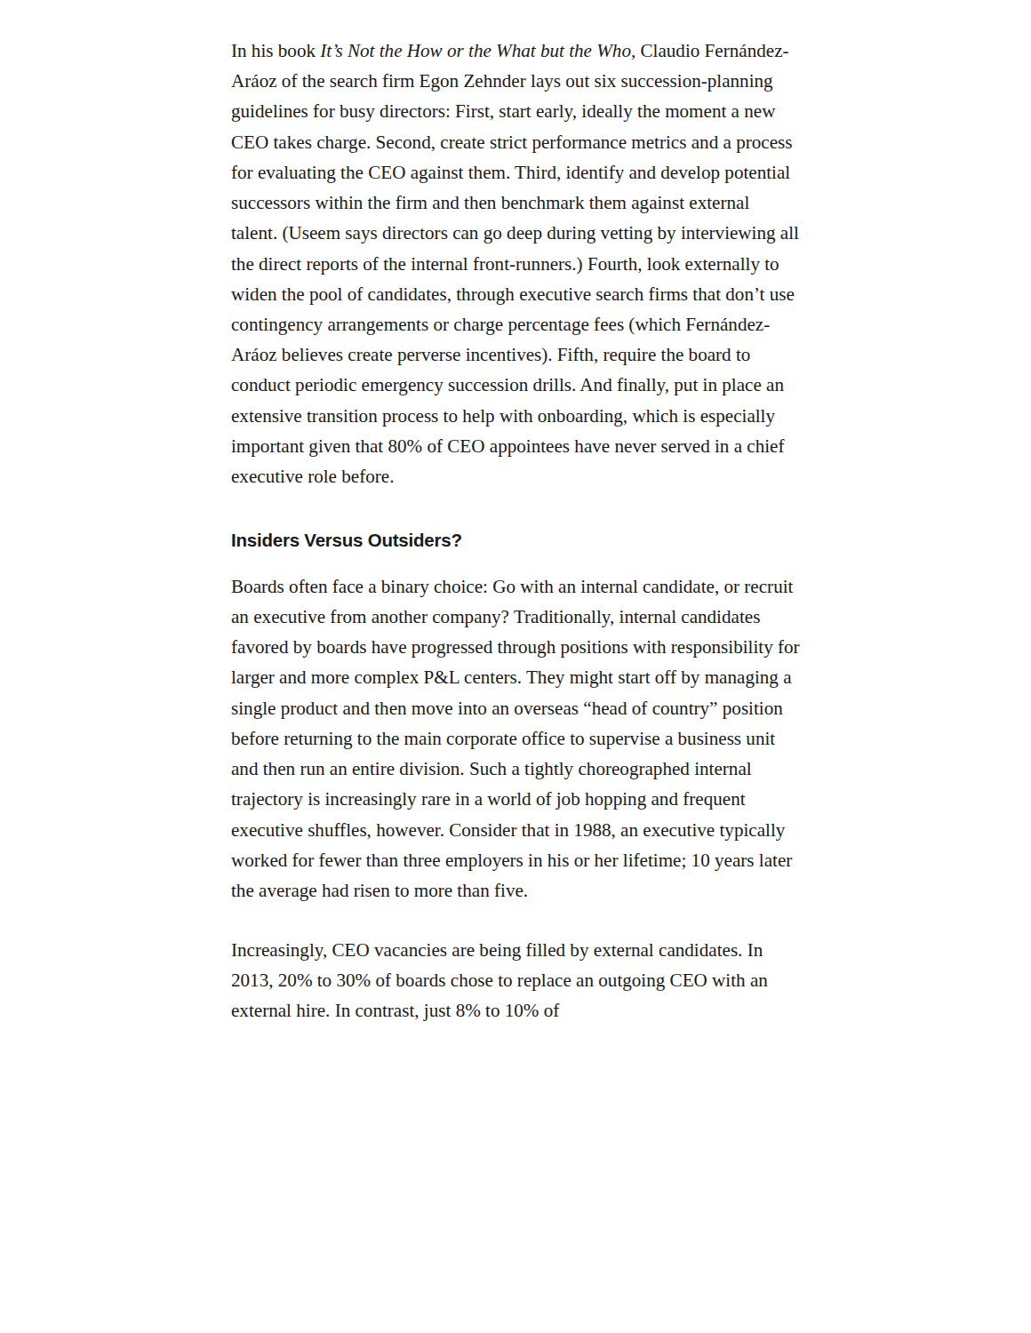In his book It’s Not the How or the What but the Who, Claudio Fernández-Aráoz of the search firm Egon Zehnder lays out six succession-planning guidelines for busy directors: First, start early, ideally the moment a new CEO takes charge. Second, create strict performance metrics and a process for evaluating the CEO against them. Third, identify and develop potential successors within the firm and then benchmark them against external talent. (Useem says directors can go deep during vetting by interviewing all the direct reports of the internal front-runners.) Fourth, look externally to widen the pool of candidates, through executive search firms that don’t use contingency arrangements or charge percentage fees (which Fernández-Aráoz believes create perverse incentives). Fifth, require the board to conduct periodic emergency succession drills. And finally, put in place an extensive transition process to help with onboarding, which is especially important given that 80% of CEO appointees have never served in a chief executive role before.
Insiders Versus Outsiders?
Boards often face a binary choice: Go with an internal candidate, or recruit an executive from another company? Traditionally, internal candidates favored by boards have progressed through positions with responsibility for larger and more complex P&L centers. They might start off by managing a single product and then move into an overseas “head of country” position before returning to the main corporate office to supervise a business unit and then run an entire division. Such a tightly choreographed internal trajectory is increasingly rare in a world of job hopping and frequent executive shuffles, however. Consider that in 1988, an executive typically worked for fewer than three employers in his or her lifetime; 10 years later the average had risen to more than five.
Increasingly, CEO vacancies are being filled by external candidates. In 2013, 20% to 30% of boards chose to replace an outgoing CEO with an external hire. In contrast, just 8% to 10% of